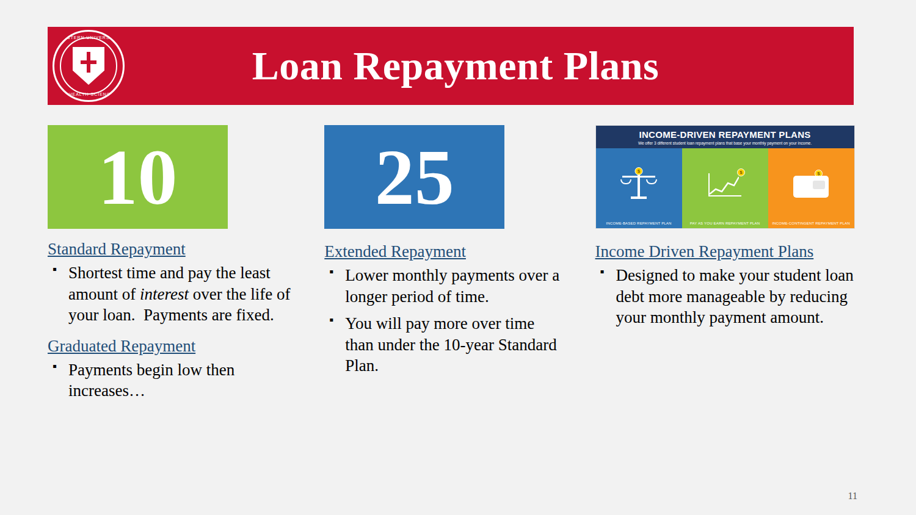WESTERN UNIVERSITY
OF HEALTH SCIENCES
Loan Repayment Plans
10
Standard Repayment
Shortest time and pay the least amount of interest over the life of your loan. Payments are fixed.
Graduated Repayment
Payments begin low then increases…
25
Extended Repayment
Lower monthly payments over a longer period of time.
You will pay more over time than under the 10-year Standard Plan.
INCOME-DRIVEN REPAYMENT PLANS
We offer 3 different student loan repayment plans that base your monthly payment on your income.
$
INCOME-BASED REPAYMENT PLAN
$
PAY AS YOU EARN REPAYMENT PLAN
$
INCOME-CONTINGENT REPAYMENT PLAN
Income Driven Repayment Plans
Designed to make your student loan debt more manageable by reducing your monthly payment amount.
11